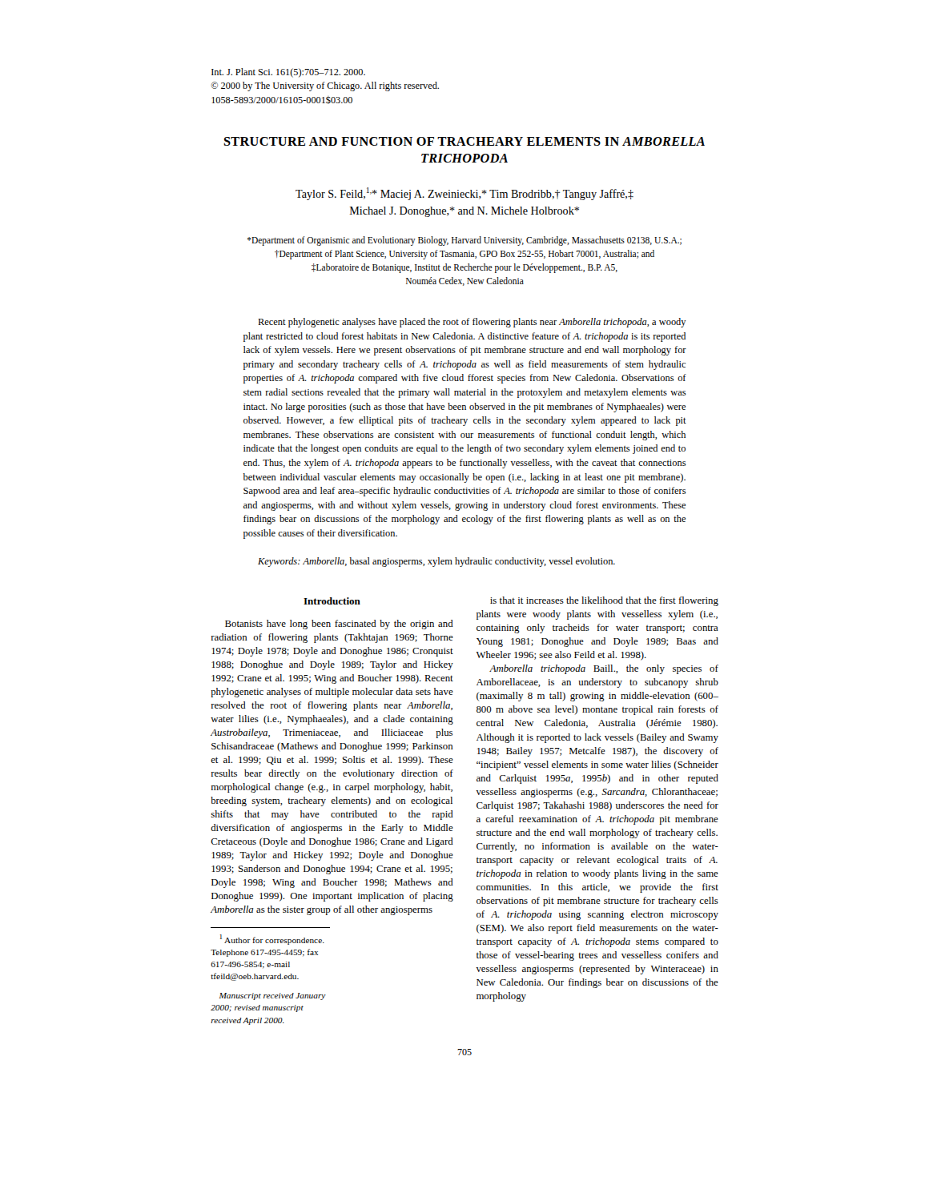Int. J. Plant Sci. 161(5):705–712. 2000.
© 2000 by The University of Chicago. All rights reserved.
1058-5893/2000/16105-0001$03.00
STRUCTURE AND FUNCTION OF TRACHEARY ELEMENTS IN AMBORELLA TRICHOPODA
Taylor S. Feild,1,* Maciej A. Zweiniecki,* Tim Brodribb,† Tanguy Jaffré,‡
Michael J. Donoghue,* and N. Michele Holbrook*
*Department of Organismic and Evolutionary Biology, Harvard University, Cambridge, Massachusetts 02138, U.S.A.;
†Department of Plant Science, University of Tasmania, GPO Box 252-55, Hobart 70001, Australia; and
‡Laboratoire de Botanique, Institut de Recherche pour le Développement., B.P. A5,
Nouméa Cedex, New Caledonia
Recent phylogenetic analyses have placed the root of flowering plants near Amborella trichopoda, a woody plant restricted to cloud forest habitats in New Caledonia. A distinctive feature of A. trichopoda is its reported lack of xylem vessels. Here we present observations of pit membrane structure and end wall morphology for primary and secondary tracheary cells of A. trichopoda as well as field measurements of stem hydraulic properties of A. trichopoda compared with five cloud fforest species from New Caledonia. Observations of stem radial sections revealed that the primary wall material in the protoxylem and metaxylem elements was intact. No large porosities (such as those that have been observed in the pit membranes of Nymphaeales) were observed. However, a few elliptical pits of tracheary cells in the secondary xylem appeared to lack pit membranes. These observations are consistent with our measurements of functional conduit length, which indicate that the longest open conduits are equal to the length of two secondary xylem elements joined end to end. Thus, the xylem of A. trichopoda appears to be functionally vesselless, with the caveat that connections between individual vascular elements may occasionally be open (i.e., lacking in at least one pit membrane). Sapwood area and leaf area–specific hydraulic conductivities of A. trichopoda are similar to those of conifers and angiosperms, with and without xylem vessels, growing in understory cloud forest environments. These findings bear on discussions of the morphology and ecology of the first flowering plants as well as on the possible causes of their diversification.
Keywords: Amborella, basal angiosperms, xylem hydraulic conductivity, vessel evolution.
Introduction
Botanists have long been fascinated by the origin and radiation of flowering plants (Takhtajan 1969; Thorne 1974; Doyle 1978; Doyle and Donoghue 1986; Cronquist 1988; Donoghue and Doyle 1989; Taylor and Hickey 1992; Crane et al. 1995; Wing and Boucher 1998). Recent phylogenetic analyses of multiple molecular data sets have resolved the root of flowering plants near Amborella, water lilies (i.e., Nymphaeales), and a clade containing Austrobaileya, Trimeniaceae, and Illiciaceae plus Schisandraceae (Mathews and Donoghue 1999; Parkinson et al. 1999; Qiu et al. 1999; Soltis et al. 1999). These results bear directly on the evolutionary direction of morphological change (e.g., in carpel morphology, habit, breeding system, tracheary elements) and on ecological shifts that may have contributed to the rapid diversification of angiosperms in the Early to Middle Cretaceous (Doyle and Donoghue 1986; Crane and Ligard 1989; Taylor and Hickey 1992; Doyle and Donoghue 1993; Sanderson and Donoghue 1994; Crane et al. 1995; Doyle 1998; Wing and Boucher 1998; Mathews and Donoghue 1999). One important implication of placing Amborella as the sister group of all other angiosperms
1 Author for correspondence. Telephone 617-495-4459; fax 617-496-5854; e-mail tfeild@oeb.harvard.edu.
Manuscript received January 2000; revised manuscript received April 2000.
is that it increases the likelihood that the first flowering plants were woody plants with vesselless xylem (i.e., containing only tracheids for water transport; contra Young 1981; Donoghue and Doyle 1989; Baas and Wheeler 1996; see also Feild et al. 1998).
Amborella trichopoda Baill., the only species of Amborellaceae, is an understory to subcanopy shrub (maximally 8 m tall) growing in middle-elevation (600–800 m above sea level) montane tropical rain forests of central New Caledonia, Australia (Jérémie 1980). Although it is reported to lack vessels (Bailey and Swamy 1948; Bailey 1957; Metcalfe 1987), the discovery of “incipient” vessel elements in some water lilies (Schneider and Carlquist 1995a, 1995b) and in other reputed vesselless angiosperms (e.g., Sarcandra, Chloranthaceae; Carlquist 1987; Takahashi 1988) underscores the need for a careful reexamination of A. trichopoda pit membrane structure and the end wall morphology of tracheary cells. Currently, no information is available on the water-transport capacity or relevant ecological traits of A. trichopoda in relation to woody plants living in the same communities. In this article, we provide the first observations of pit membrane structure for tracheary cells of A. trichopoda using scanning electron microscopy (SEM). We also report field measurements on the water-transport capacity of A. trichopoda stems compared to those of vessel-bearing trees and vesselless conifers and vesselless angiosperms (represented by Winteraceae) in New Caledonia. Our findings bear on discussions of the morphology
705